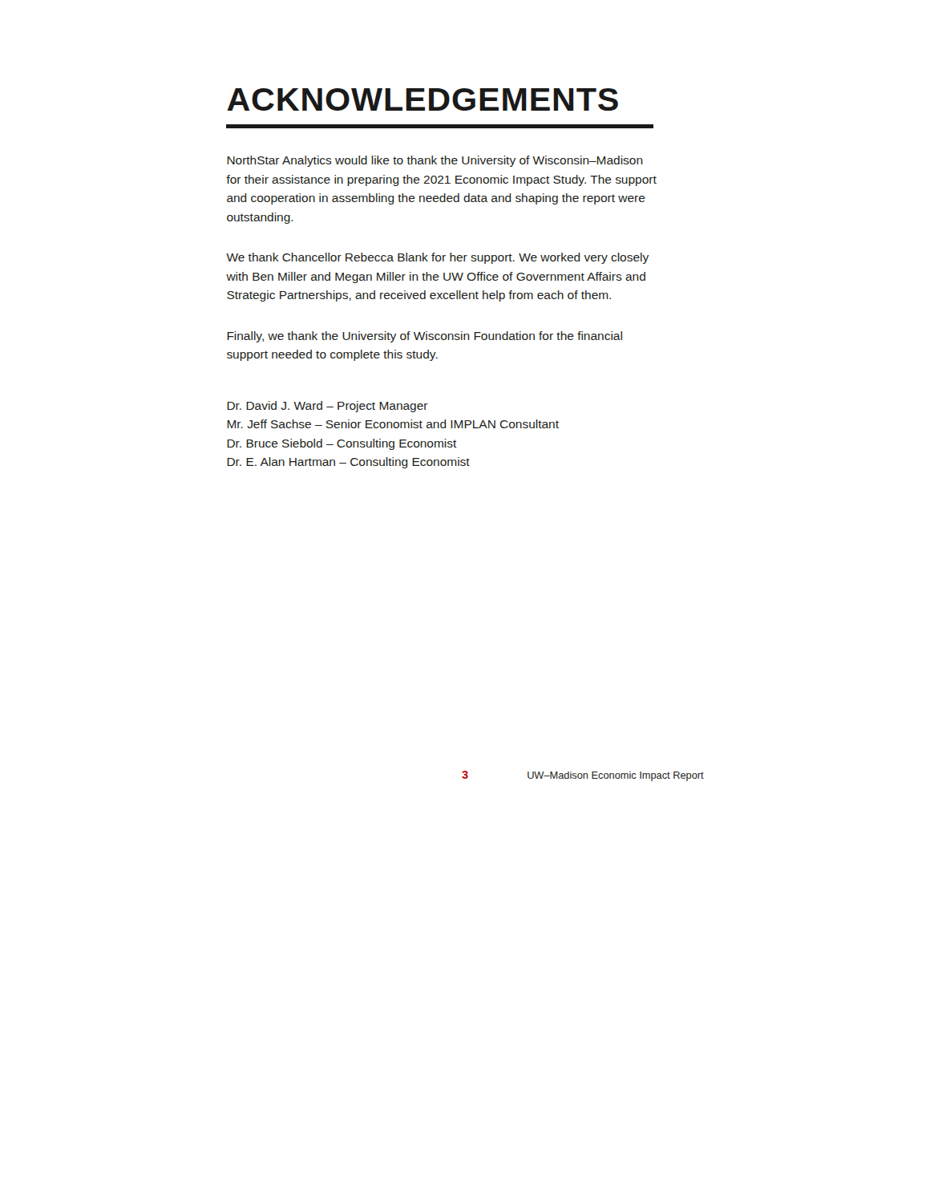Acknowledgements
NorthStar Analytics would like to thank the University of Wisconsin–Madison for their assistance in preparing the 2021 Economic Impact Study. The support and cooperation in assembling the needed data and shaping the report were outstanding.
We thank Chancellor Rebecca Blank for her support. We worked very closely with Ben Miller and Megan Miller in the UW Office of Government Affairs and Strategic Partnerships, and received excellent help from each of them.
Finally, we thank the University of Wisconsin Foundation for the financial support needed to complete this study.
Dr. David J. Ward – Project Manager
Mr. Jeff Sachse – Senior Economist and IMPLAN Consultant
Dr. Bruce Siebold – Consulting Economist
Dr. E. Alan Hartman – Consulting Economist
3 UW–Madison Economic Impact Report